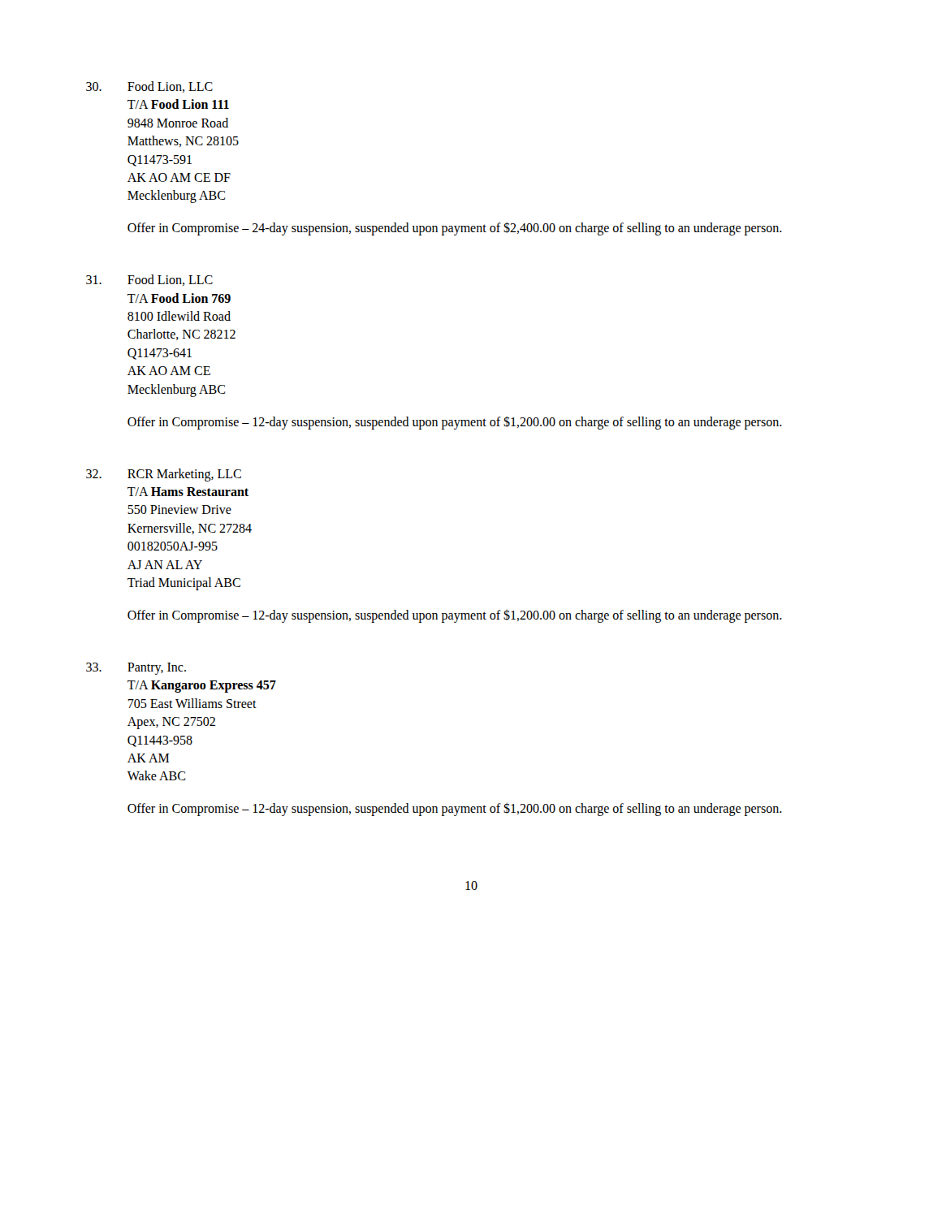30.
Food Lion, LLC
T/A Food Lion 111
9848 Monroe Road
Matthews, NC 28105
Q11473-591
AK AO AM CE DF
Mecklenburg ABC
Offer in Compromise – 24-day suspension, suspended upon payment of $2,400.00 on charge of selling to an underage person.
31.
Food Lion, LLC
T/A Food Lion 769
8100 Idlewild Road
Charlotte, NC 28212
Q11473-641
AK AO AM CE
Mecklenburg ABC
Offer in Compromise – 12-day suspension, suspended upon payment of $1,200.00 on charge of selling to an underage person.
32.
RCR Marketing, LLC
T/A Hams Restaurant
550 Pineview Drive
Kernersville, NC 27284
00182050AJ-995
AJ AN AL AY
Triad Municipal ABC
Offer in Compromise – 12-day suspension, suspended upon payment of $1,200.00 on charge of selling to an underage person.
33.
Pantry, Inc.
T/A Kangaroo Express 457
705 East Williams Street
Apex, NC 27502
Q11443-958
AK AM
Wake ABC
Offer in Compromise – 12-day suspension, suspended upon payment of $1,200.00 on charge of selling to an underage person.
10